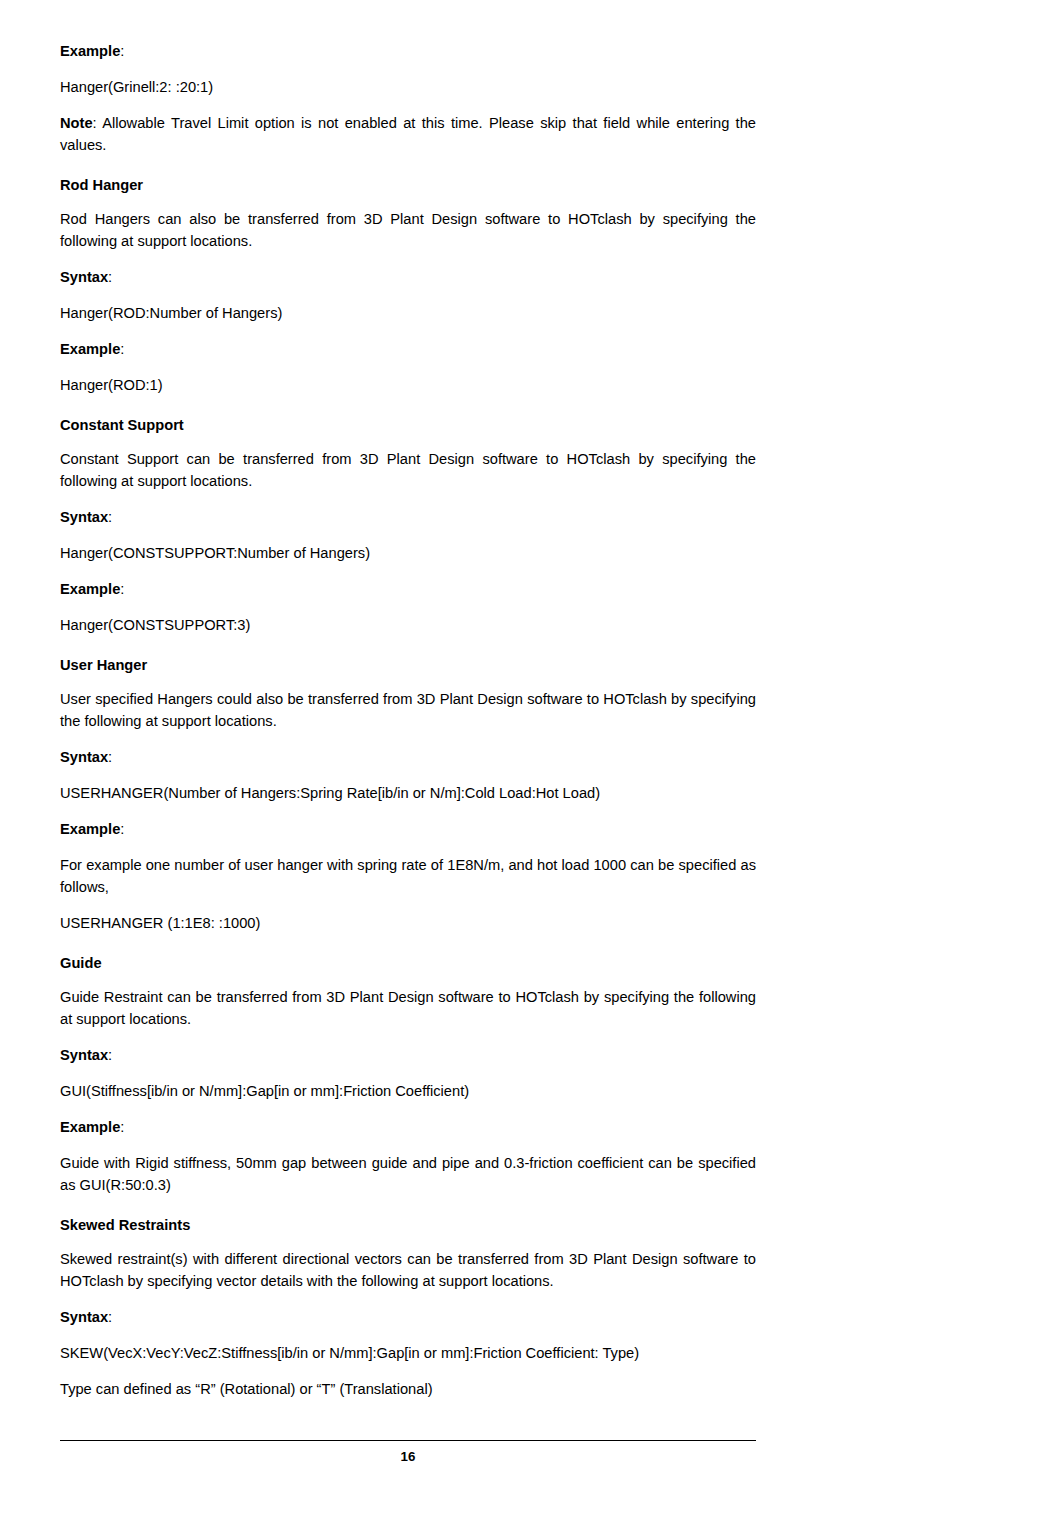Example:
Hanger(Grinell:2: :20:1)
Note: Allowable Travel Limit option is not enabled at this time. Please skip that field while entering the values.
Rod Hanger
Rod Hangers can also be transferred from 3D Plant Design software to HOTclash by specifying the following at support locations.
Syntax:
Hanger(ROD:Number of Hangers)
Example:
Hanger(ROD:1)
Constant Support
Constant Support can be transferred from 3D Plant Design software to HOTclash by specifying the following at support locations.
Syntax:
Hanger(CONSTSUPPORT:Number of Hangers)
Example:
Hanger(CONSTSUPPORT:3)
User Hanger
User specified Hangers could also be transferred from 3D Plant Design software to HOTclash by specifying the following at support locations.
Syntax:
USERHANGER(Number of Hangers:Spring Rate[ib/in or N/m]:Cold Load:Hot Load)
Example:
For example one number of user hanger with spring rate of 1E8N/m, and hot load 1000 can be specified as follows,
USERHANGER (1:1E8: :1000)
Guide
Guide Restraint can be transferred from 3D Plant Design software to HOTclash by specifying the following at support locations.
Syntax:
GUI(Stiffness[ib/in or N/mm]:Gap[in or mm]:Friction Coefficient)
Example:
Guide with Rigid stiffness, 50mm gap between guide and pipe and 0.3-friction coefficient can be specified as GUI(R:50:0.3)
Skewed Restraints
Skewed restraint(s) with different directional vectors can be transferred from 3D Plant Design software to HOTclash by specifying vector details with the following at support locations.
Syntax:
SKEW(VecX:VecY:VecZ:Stiffness[ib/in or N/mm]:Gap[in or mm]:Friction Coefficient: Type)
Type can defined as “R” (Rotational) or “T” (Translational)
16